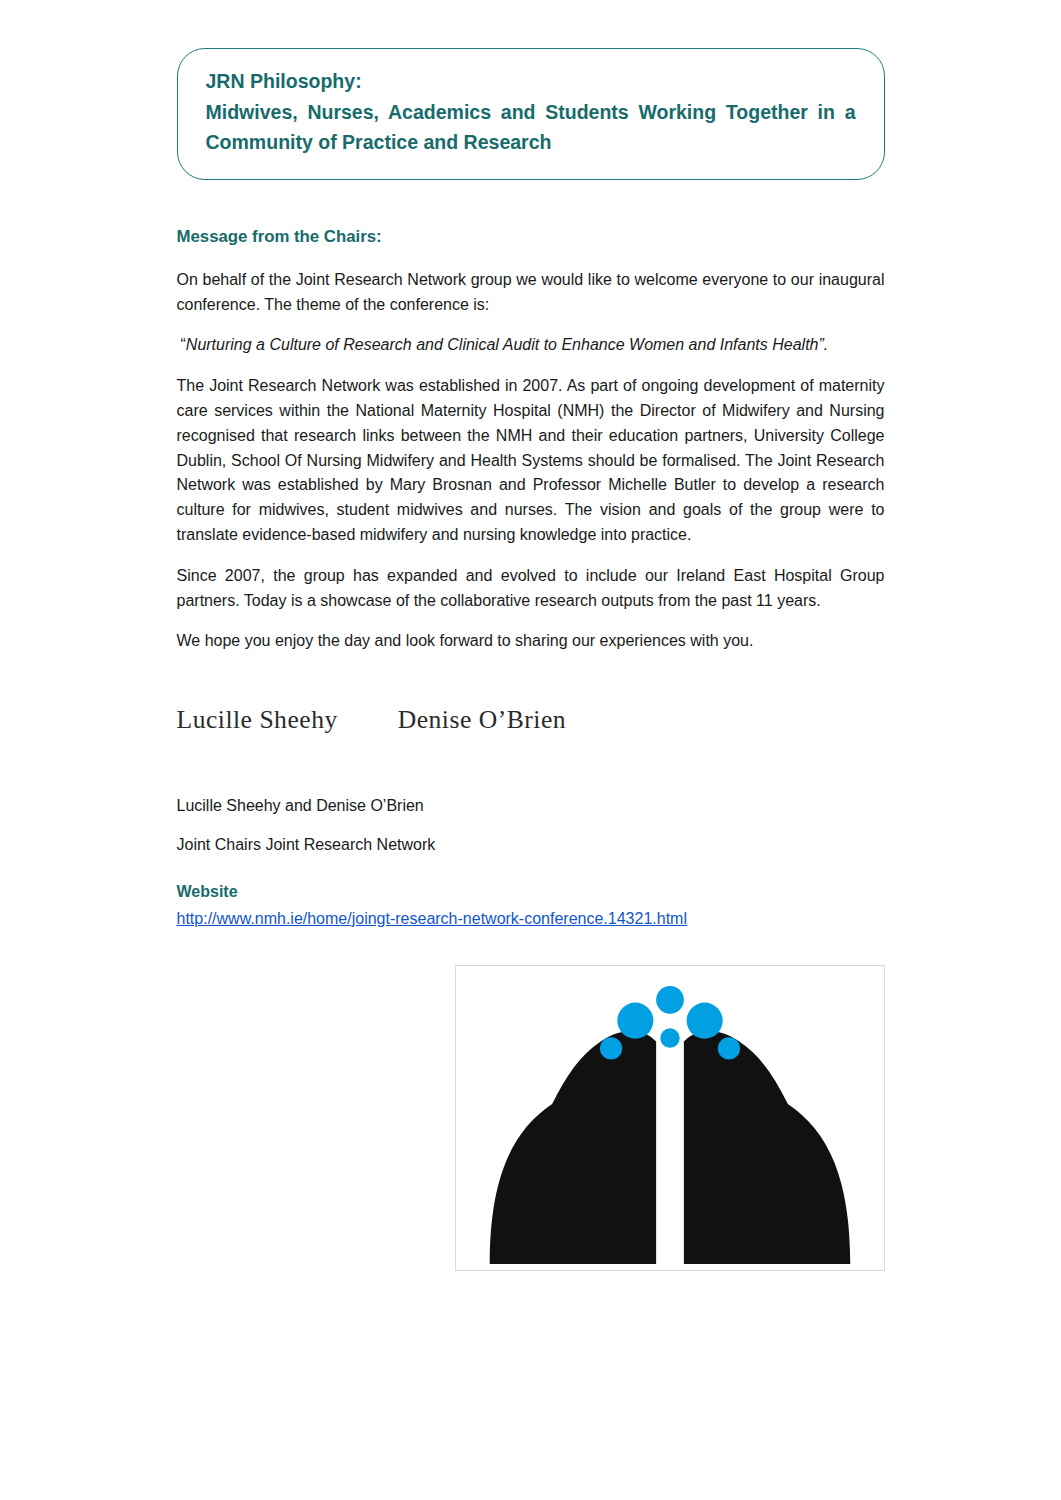JRN Philosophy:
Midwives, Nurses, Academics and Students Working Together in a Community of Practice and Research
Message from the Chairs:
On behalf of the Joint Research Network group we would like to welcome everyone to our inaugural conference. The theme of the conference is:
“Nurturing a Culture of Research and Clinical Audit to Enhance Women and Infants Health”.
The Joint Research Network was established in 2007. As part of ongoing development of maternity care services within the National Maternity Hospital (NMH) the Director of Midwifery and Nursing recognised that research links between the NMH and their education partners, University College Dublin, School Of Nursing Midwifery and Health Systems should be formalised. The Joint Research Network was established by Mary Brosnan and Professor Michelle Butler to develop a research culture for midwives, student midwives and nurses. The vision and goals of the group were to translate evidence-based midwifery and nursing knowledge into practice.
Since 2007, the group has expanded and evolved to include our Ireland East Hospital Group partners. Today is a showcase of the collaborative research outputs from the past 11 years.
We hope you enjoy the day and look forward to sharing our experiences with you.
Lucille Sheehy Denise O’Brien
Lucille Sheehy and Denise O’Brien
Joint Chairs Joint Research Network
Website
http://www.nmh.ie/home/joingt-research-network-conference.14321.html